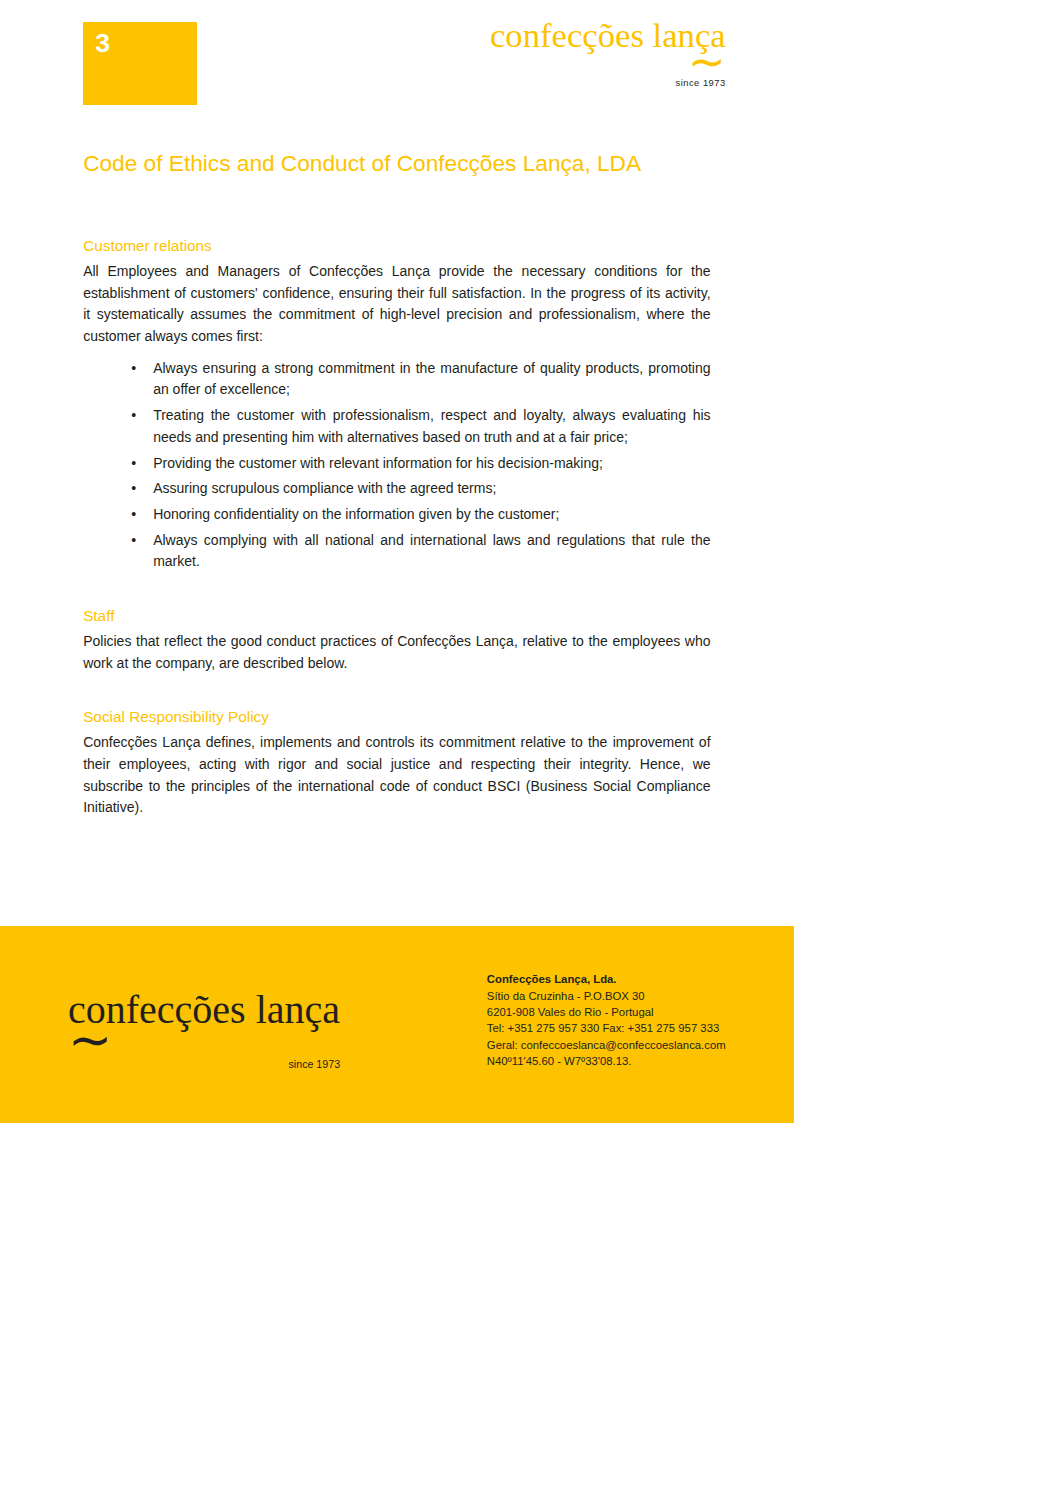3
confecções lança
∼
since 1973
Code of Ethics and Conduct of Confecções Lança, LDA
Customer relations
All Employees and Managers of Confecções Lança provide the necessary conditions for the establishment of customers' confidence, ensuring their full satisfaction. In the progress of its activity, it systematically assumes the commitment of high-level precision and professionalism, where the customer always comes first:
Always ensuring a strong commitment in the manufacture of quality products, promoting an offer of excellence;
Treating the customer with professionalism, respect and loyalty, always evaluating his needs and presenting him with alternatives based on truth and at a fair price;
Providing the customer with relevant information for his decision-making;
Assuring scrupulous compliance with the agreed terms;
Honoring confidentiality on the information given by the customer;
Always complying with all national and international laws and regulations that rule the market.
Staff
Policies that reflect the good conduct practices of Confecções Lança, relative to the employees who work at the company, are described below.
Social Responsibility Policy
Confecções Lança defines, implements and controls its commitment relative to the improvement of their employees, acting with rigor and social justice and respecting their integrity. Hence, we subscribe to the principles of the international code of conduct BSCI (Business Social Compliance Initiative).
confecções lança
∼
since 1973
Confecções Lança, Lda.
Sítio da Cruzinha - P.O.BOX 30
6201-908 Vales do Rio - Portugal
Tel: +351 275 957 330 Fax: +351 275 957 333
Geral: confeccoeslanca@confeccoeslanca.com
N40º11'45.60 - W7º33'08.13.